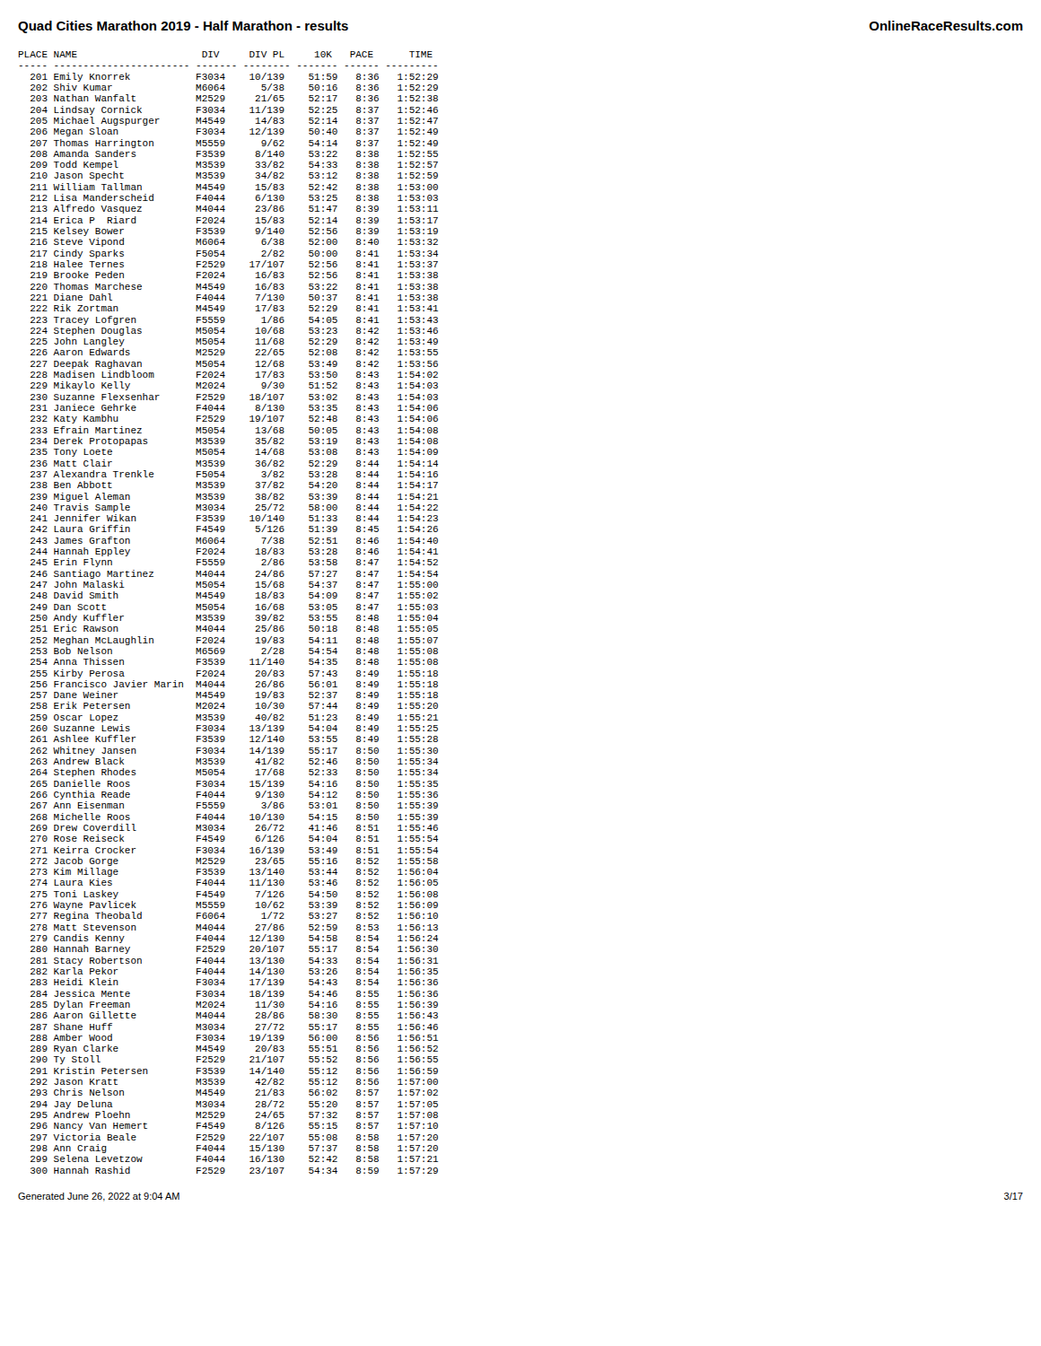Quad Cities Marathon 2019 - Half Marathon - results OnlineRaceResults.com
PLACE NAME                     DIV     DIV PL     10K   PACE      TIME
----- ----------------------- ------- -------- ------- ------ ---------
  201 Emily Knorrek           F3034    10/139    51:59   8:36   1:52:29
  202 Shiv Kumar              M6064      5/38    50:16   8:36   1:52:29
  203 Nathan Wanfalt          M2529     21/65    52:17   8:36   1:52:38
  204 Lindsay Cornick         F3034    11/139    52:25   8:37   1:52:46
  205 Michael Augspurger      M4549     14/83    52:14   8:37   1:52:47
  206 Megan Sloan             F3034    12/139    50:40   8:37   1:52:49
  207 Thomas Harrington       M5559      9/62    54:14   8:37   1:52:49
  208 Amanda Sanders          F3539     8/140    53:22   8:38   1:52:55
  209 Todd Kempel             M3539     33/82    54:33   8:38   1:52:57
  210 Jason Specht            M3539     34/82    53:12   8:38   1:52:59
  211 William Tallman         M4549     15/83    52:42   8:38   1:53:00
  212 Lisa Manderscheid       F4044     6/130    53:25   8:38   1:53:03
  213 Alfredo Vasquez         M4044     23/86    51:47   8:39   1:53:11
  214 Erica P  Riard          F2024     15/83    52:14   8:39   1:53:17
  215 Kelsey Bower            F3539     9/140    52:56   8:39   1:53:19
  216 Steve Vipond            M6064      6/38    52:00   8:40   1:53:32
  217 Cindy Sparks            F5054      2/82    50:00   8:41   1:53:34
  218 Halee Ternes            F2529    17/107    52:56   8:41   1:53:37
  219 Brooke Peden            F2024     16/83    52:56   8:41   1:53:38
  220 Thomas Marchese         M4549     16/83    53:22   8:41   1:53:38
  221 Diane Dahl              F4044     7/130    50:37   8:41   1:53:38
  222 Rik Zortman             M4549     17/83    52:29   8:41   1:53:41
  223 Tracey Lofgren          F5559      1/86    54:05   8:41   1:53:43
  224 Stephen Douglas         M5054     10/68    53:23   8:42   1:53:46
  225 John Langley            M5054     11/68    52:29   8:42   1:53:49
  226 Aaron Edwards           M2529     22/65    52:08   8:42   1:53:55
  227 Deepak Raghavan         M5054     12/68    53:49   8:42   1:53:56
  228 Madisen Lindbloom       F2024     17/83    53:50   8:43   1:54:02
  229 Mikaylo Kelly           M2024      9/30    51:52   8:43   1:54:03
  230 Suzanne Flexsenhar      F2529    18/107    53:02   8:43   1:54:03
  231 Janiece Gehrke          F4044     8/130    53:35   8:43   1:54:06
  232 Katy Kambhu             F2529    19/107    52:48   8:43   1:54:06
  233 Efrain Martinez         M5054     13/68    50:05   8:43   1:54:08
  234 Derek Protopapas        M3539     35/82    53:19   8:43   1:54:08
  235 Tony Loete              M5054     14/68    53:08   8:43   1:54:09
  236 Matt Clair              M3539     36/82    52:29   8:44   1:54:14
  237 Alexandra Trenkle       F5054      3/82    53:28   8:44   1:54:16
  238 Ben Abbott              M3539     37/82    54:20   8:44   1:54:17
  239 Miguel Aleman           M3539     38/82    53:39   8:44   1:54:21
  240 Travis Sample           M3034     25/72    58:00   8:44   1:54:22
  241 Jennifer Wikan          F3539    10/140    51:33   8:44   1:54:23
  242 Laura Griffin           F4549     5/126    51:39   8:45   1:54:26
  243 James Grafton           M6064      7/38    52:51   8:46   1:54:40
  244 Hannah Eppley           F2024     18/83    53:28   8:46   1:54:41
  245 Erin Flynn              F5559      2/86    53:58   8:47   1:54:52
  246 Santiago Martinez       M4044     24/86    57:27   8:47   1:54:54
  247 John Malaski            M5054     15/68    54:37   8:47   1:55:00
  248 David Smith             M4549     18/83    54:09   8:47   1:55:02
  249 Dan Scott               M5054     16/68    53:05   8:47   1:55:03
  250 Andy Kuffler            M3539     39/82    53:55   8:48   1:55:04
  251 Eric Rawson             M4044     25/86    50:18   8:48   1:55:05
  252 Meghan McLaughlin       F2024     19/83    54:11   8:48   1:55:07
  253 Bob Nelson              M6569      2/28    54:54   8:48   1:55:08
  254 Anna Thissen            F3539    11/140    54:35   8:48   1:55:08
  255 Kirby Perosa            F2024     20/83    57:43   8:49   1:55:18
  256 Francisco Javier Marin  M4044     26/86    56:01   8:49   1:55:18
  257 Dane Weiner             M4549     19/83    52:37   8:49   1:55:18
  258 Erik Petersen           M2024     10/30    57:44   8:49   1:55:20
  259 Oscar Lopez             M3539     40/82    51:23   8:49   1:55:21
  260 Suzanne Lewis           F3034    13/139    54:04   8:49   1:55:25
  261 Ashlee Kuffler          F3539    12/140    53:55   8:49   1:55:28
  262 Whitney Jansen          F3034    14/139    55:17   8:50   1:55:30
  263 Andrew Black            M3539     41/82    52:46   8:50   1:55:34
  264 Stephen Rhodes          M5054     17/68    52:33   8:50   1:55:34
  265 Danielle Roos           F3034    15/139    54:16   8:50   1:55:35
  266 Cynthia Reade           F4044     9/130    54:12   8:50   1:55:36
  267 Ann Eisenman            F5559      3/86    53:01   8:50   1:55:39
  268 Michelle Roos           F4044    10/130    54:15   8:50   1:55:39
  269 Drew Coverdill          M3034     26/72    41:46   8:51   1:55:46
  270 Rose Reiseck            F4549     6/126    54:04   8:51   1:55:54
  271 Keirra Crocker          F3034    16/139    53:49   8:51   1:55:54
  272 Jacob Gorge             M2529     23/65    55:16   8:52   1:55:58
  273 Kim Millage             F3539    13/140    53:44   8:52   1:56:04
  274 Laura Kies              F4044    11/130    53:46   8:52   1:56:05
  275 Toni Laskey             F4549     7/126    54:50   8:52   1:56:08
  276 Wayne Pavlicek          M5559     10/62    53:39   8:52   1:56:09
  277 Regina Theobald         F6064      1/72    53:27   8:52   1:56:10
  278 Matt Stevenson          M4044     27/86    52:59   8:53   1:56:13
  279 Candis Kenny            F4044    12/130    54:58   8:54   1:56:24
  280 Hannah Barney           F2529    20/107    55:17   8:54   1:56:30
  281 Stacy Robertson         F4044    13/130    54:33   8:54   1:56:31
  282 Karla Pekor             F4044    14/130    53:26   8:54   1:56:35
  283 Heidi Klein             F3034    17/139    54:43   8:54   1:56:36
  284 Jessica Mente           F3034    18/139    54:46   8:55   1:56:36
  285 Dylan Freeman           M2024     11/30    54:16   8:55   1:56:39
  286 Aaron Gillette          M4044     28/86    58:30   8:55   1:56:43
  287 Shane Huff              M3034     27/72    55:17   8:55   1:56:46
  288 Amber Wood              F3034    19/139    56:00   8:56   1:56:51
  289 Ryan Clarke             M4549     20/83    55:51   8:56   1:56:52
  290 Ty Stoll                F2529    21/107    55:52   8:56   1:56:55
  291 Kristin Petersen        F3539    14/140    55:12   8:56   1:56:59
  292 Jason Kratt             M3539     42/82    55:12   8:56   1:57:00
  293 Chris Nelson            M4549     21/83    56:02   8:57   1:57:02
  294 Jay Deluna              M3034     28/72    55:20   8:57   1:57:05
  295 Andrew Ploehn           M2529     24/65    57:32   8:57   1:57:08
  296 Nancy Van Hemert        F4549     8/126    55:15   8:57   1:57:10
  297 Victoria Beale          F2529    22/107    55:08   8:58   1:57:20
  298 Ann Craig               F4044    15/130    57:37   8:58   1:57:20
  299 Selena Levetzow         F4044    16/130    52:42   8:58   1:57:21
  300 Hannah Rashid           F2529    23/107    54:34   8:59   1:57:29
Generated June 26, 2022 at 9:04 AM 3/17